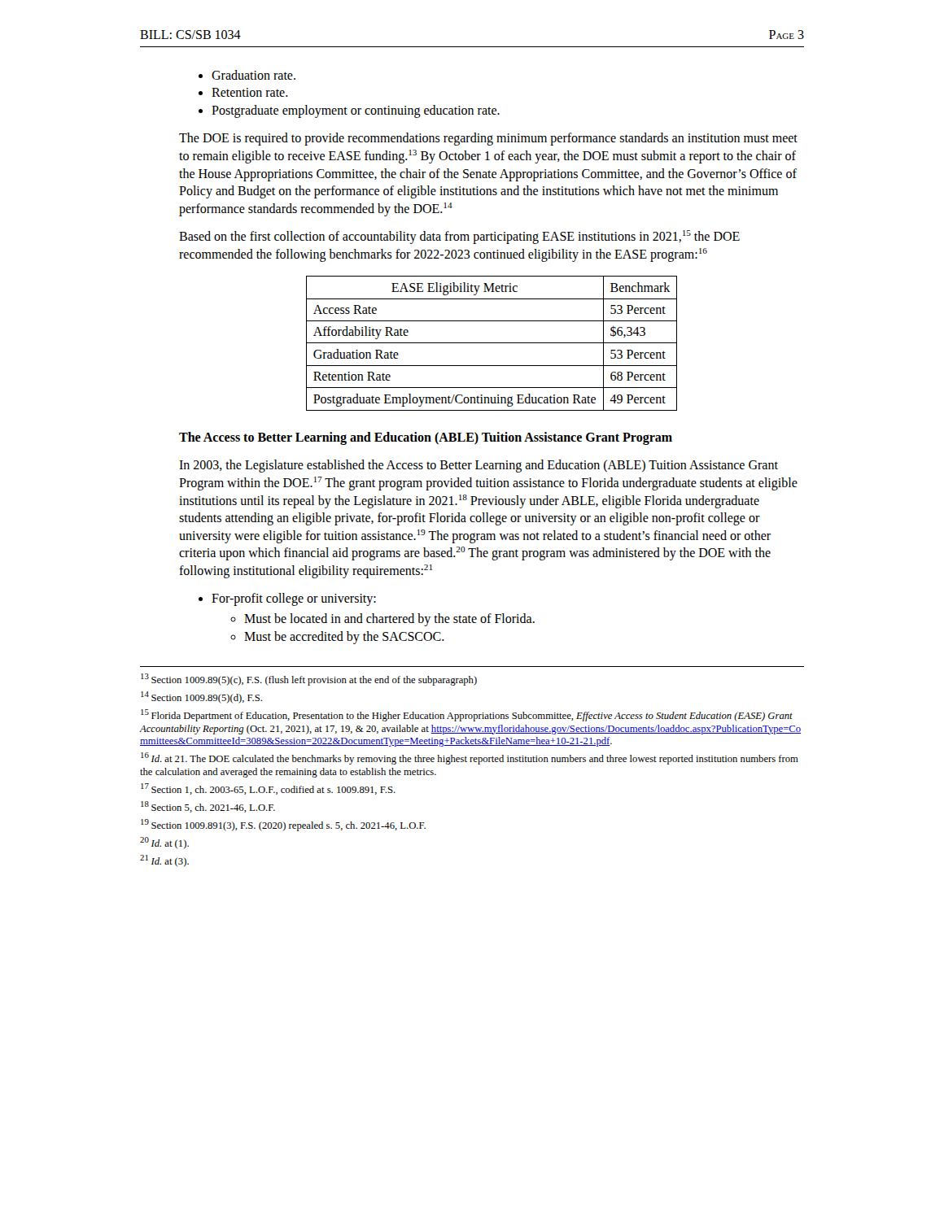BILL: CS/SB 1034 Page 3
Graduation rate.
Retention rate.
Postgraduate employment or continuing education rate.
The DOE is required to provide recommendations regarding minimum performance standards an institution must meet to remain eligible to receive EASE funding.13 By October 1 of each year, the DOE must submit a report to the chair of the House Appropriations Committee, the chair of the Senate Appropriations Committee, and the Governor’s Office of Policy and Budget on the performance of eligible institutions and the institutions which have not met the minimum performance standards recommended by the DOE.14
Based on the first collection of accountability data from participating EASE institutions in 2021,15 the DOE recommended the following benchmarks for 2022-2023 continued eligibility in the EASE program:16
| EASE Eligibility Metric | Benchmark |
| --- | --- |
| Access Rate | 53 Percent |
| Affordability Rate | $6,343 |
| Graduation Rate | 53 Percent |
| Retention Rate | 68 Percent |
| Postgraduate Employment/Continuing Education Rate | 49 Percent |
The Access to Better Learning and Education (ABLE) Tuition Assistance Grant Program
In 2003, the Legislature established the Access to Better Learning and Education (ABLE) Tuition Assistance Grant Program within the DOE.17 The grant program provided tuition assistance to Florida undergraduate students at eligible institutions until its repeal by the Legislature in 2021.18 Previously under ABLE, eligible Florida undergraduate students attending an eligible private, for-profit Florida college or university or an eligible non-profit college or university were eligible for tuition assistance.19 The program was not related to a student’s financial need or other criteria upon which financial aid programs are based.20 The grant program was administered by the DOE with the following institutional eligibility requirements:21
For-profit college or university:
Must be located in and chartered by the state of Florida.
Must be accredited by the SACSCOC.
13 Section 1009.89(5)(c), F.S. (flush left provision at the end of the subparagraph)
14 Section 1009.89(5)(d), F.S.
15 Florida Department of Education, Presentation to the Higher Education Appropriations Subcommittee, Effective Access to Student Education (EASE) Grant Accountability Reporting (Oct. 21, 2021), at 17, 19, & 20, available at https://www.myfloridahouse.gov/Sections/Documents/loaddoc.aspx?PublicationType=Committees&CommitteeId=3089&Session=2022&DocumentType=Meeting+Packets&FileName=hea+10-21-21.pdf.
16 Id. at 21. The DOE calculated the benchmarks by removing the three highest reported institution numbers and three lowest reported institution numbers from the calculation and averaged the remaining data to establish the metrics.
17 Section 1, ch. 2003-65, L.O.F., codified at s. 1009.891, F.S.
18 Section 5, ch. 2021-46, L.O.F.
19 Section 1009.891(3), F.S. (2020) repealed s. 5, ch. 2021-46, L.O.F.
20 Id. at (1).
21 Id. at (3).